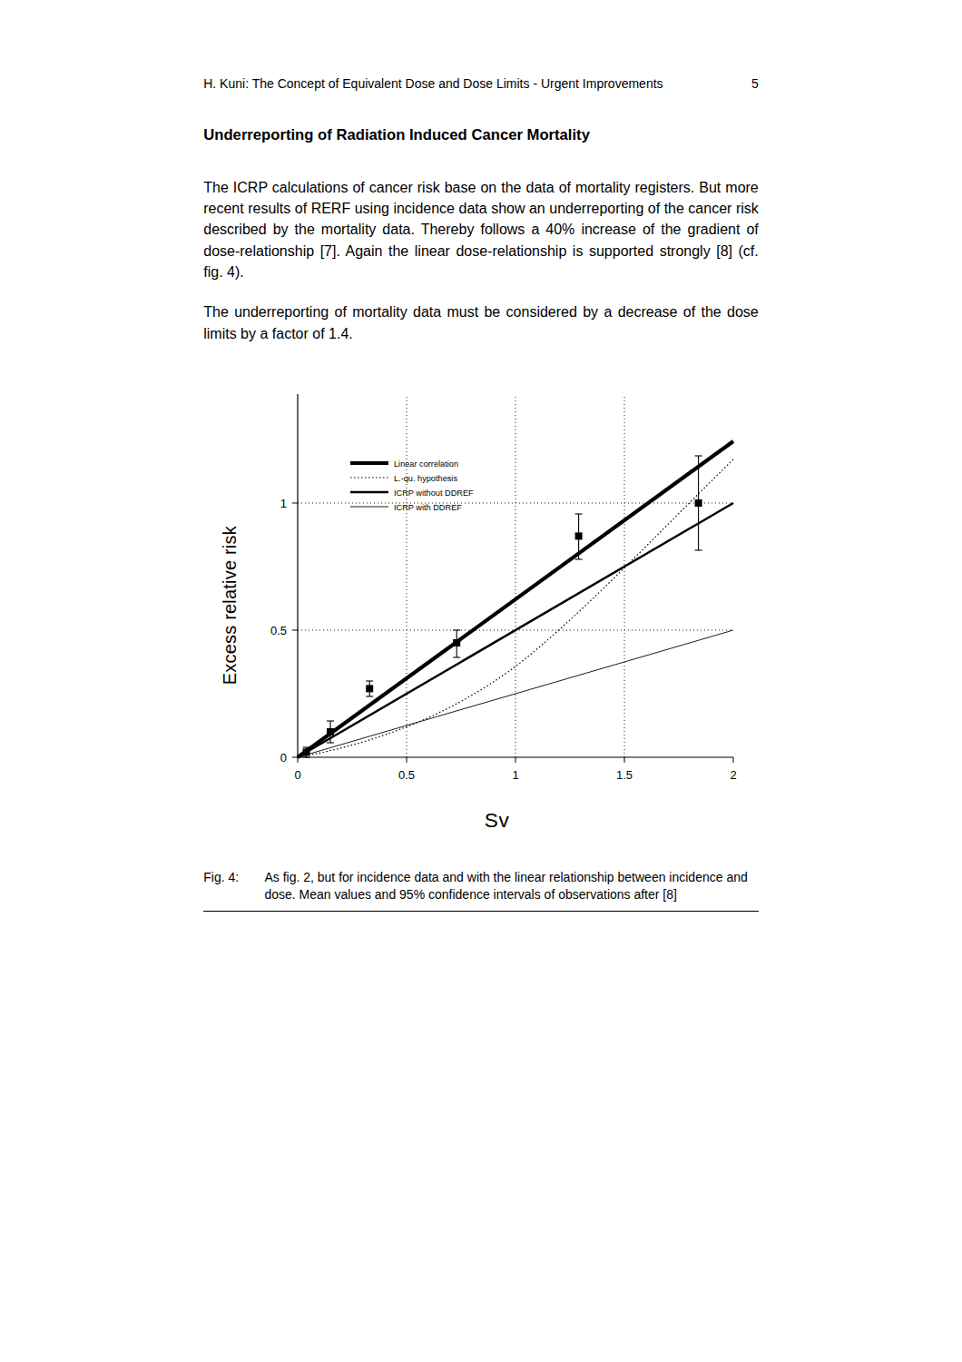H. Kuni: The Concept of Equivalent Dose and Dose Limits - Urgent Improvements
5
Underreporting of Radiation Induced Cancer Mortality
The ICRP calculations of cancer risk base on the data of mortality registers. But more recent results of RERF using incidence data show an underreporting of the cancer risk described by the mortality data. Thereby follows a 40% increase of the gradient of dose-relationship [7]. Again the linear dose-relationship is supported strongly [8] (cf. fig. 4).
The underreporting of mortality data must be considered by a decrease of the dose limits by a factor of 1.4.
Excess relative risk
0 0.5 1 1.5 2 0 0.5 1 Linear correlation L.-qu. hypothesis ICRP without DDREF ICRP with DDREF
Sv
Fig. 4:
As fig. 2, but for incidence data and with the linear relationship between incidence and dose. Mean values and 95% confidence intervals of observations after [8]